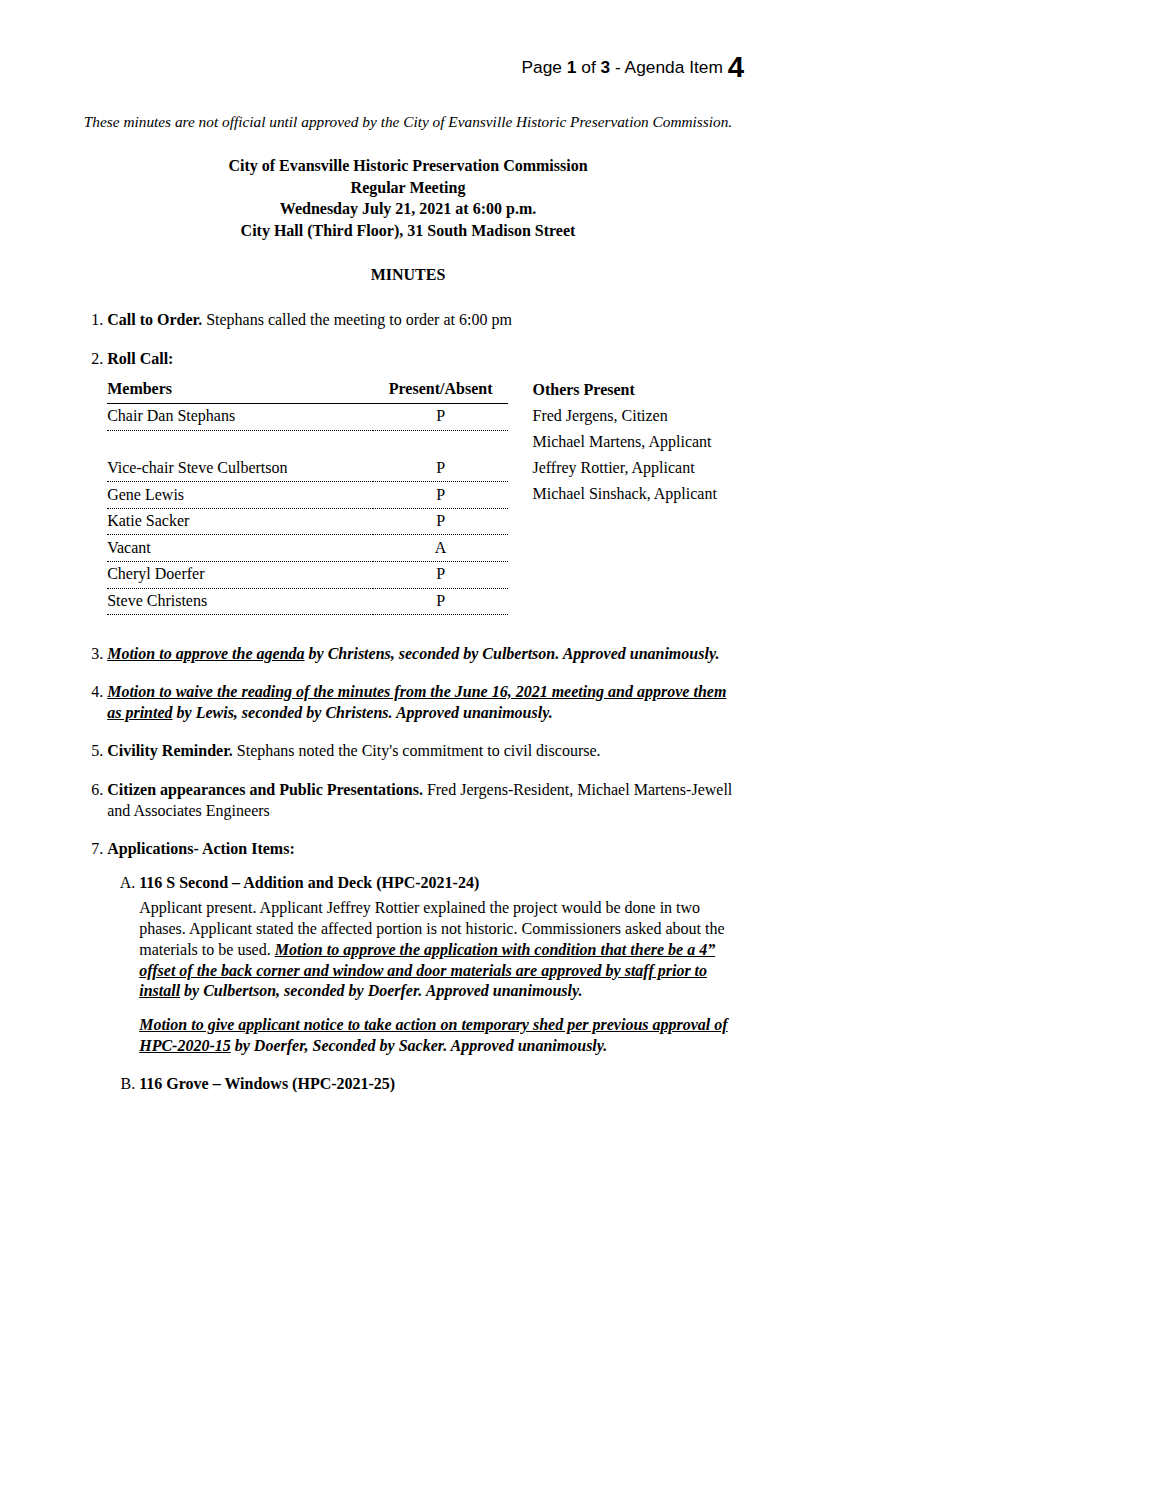Page 1 of 3 - Agenda Item 4
These minutes are not official until approved by the City of Evansville Historic Preservation Commission.
City of Evansville Historic Preservation Commission
Regular Meeting
Wednesday July 21, 2021 at 6:00 p.m.
City Hall (Third Floor), 31 South Madison Street
MINUTES
Call to Order. Stephans called the meeting to order at 6:00 pm
Roll Call:
| Members | Present/Absent | Others Present |
| --- | --- | --- |
| Chair Dan Stephans | P | Fred Jergens, Citizen |
| | | Michael Martens, Applicant |
| Vice-chair Steve Culbertson | P | Jeffrey Rottier, Applicant |
| Gene Lewis | P | Michael Sinshack, Applicant |
| Katie Sacker | P | |
| Vacant | A | |
| Cheryl Doerfer | P | |
| Steve Christens | P | |
Motion to approve the agenda by Christens, seconded by Culbertson. Approved unanimously.
Motion to waive the reading of the minutes from the June 16, 2021 meeting and approve them as printed by Lewis, seconded by Christens. Approved unanimously.
Civility Reminder. Stephans noted the City's commitment to civil discourse.
Citizen appearances and Public Presentations. Fred Jergens-Resident, Michael Martens-Jewell and Associates Engineers
Applications- Action Items:
116 S Second – Addition and Deck (HPC-2021-24)
Applicant present. Applicant Jeffrey Rottier explained the project would be done in two phases. Applicant stated the affected portion is not historic. Commissioners asked about the materials to be used. Motion to approve the application with condition that there be a 4” offset of the back corner and window and door materials are approved by staff prior to install by Culbertson, seconded by Doerfer. Approved unanimously.
Motion to give applicant notice to take action on temporary shed per previous approval of HPC-2020-15 by Doerfer, Seconded by Sacker. Approved unanimously.
116 Grove – Windows (HPC-2021-25)